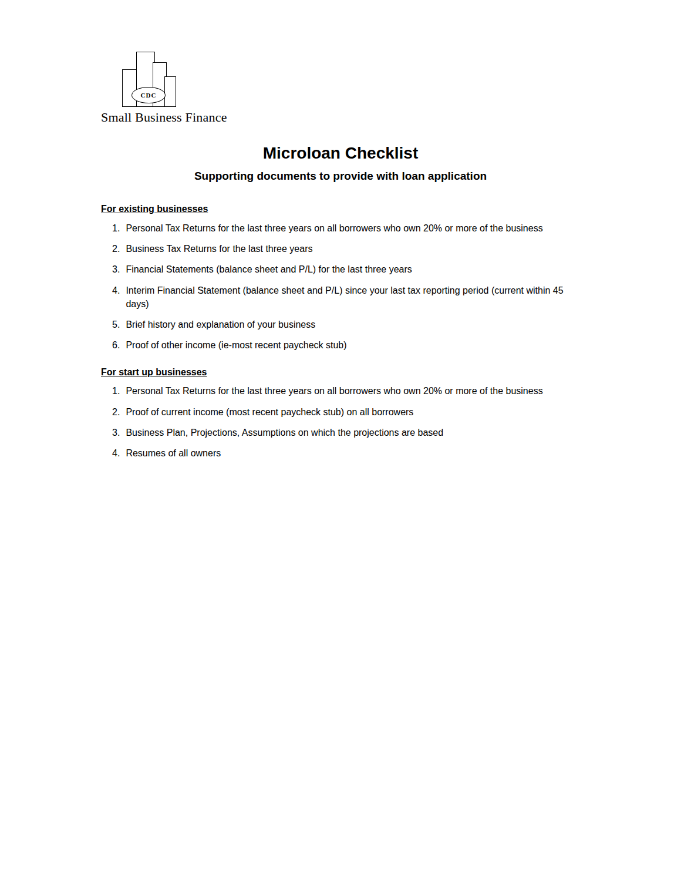CDC
Small Business Finance
Microloan Checklist
Supporting documents to provide with loan application
For existing businesses
Personal Tax Returns for the last three years on all borrowers who own 20% or more of the business
Business Tax Returns for the last three years
Financial Statements (balance sheet and P/L) for the last three years
Interim Financial Statement (balance sheet and P/L) since your last tax reporting period (current within 45 days)
Brief history and explanation of your business
Proof of other income (ie-most recent paycheck stub)
For start up businesses
Personal Tax Returns for the last three years on all borrowers who own 20% or more of the business
Proof of current income (most recent paycheck stub) on all borrowers
Business Plan, Projections, Assumptions on which the projections are based
Resumes of all owners